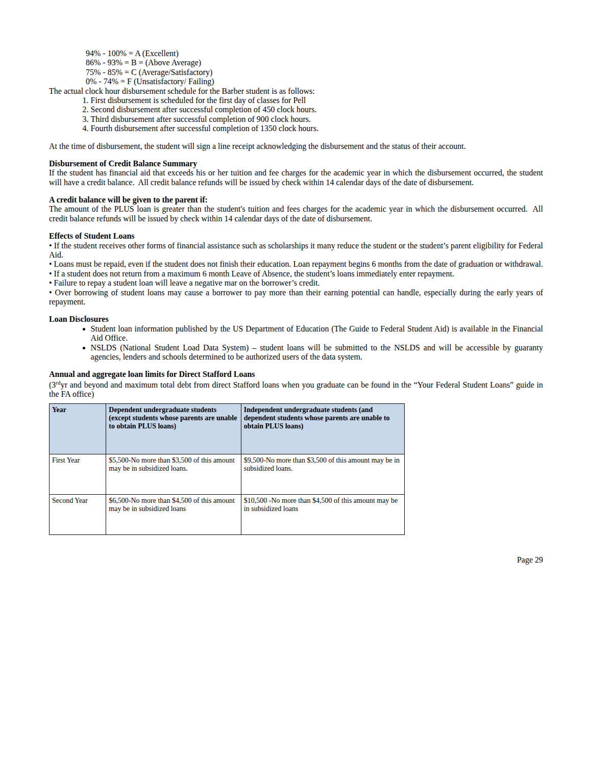94% - 100% = A (Excellent)
86% - 93% = B = (Above Average)
75% - 85% = C (Average/Satisfactory)
0% - 74% = F (Unsatisfactory/ Failing)
The actual clock hour disbursement schedule for the Barber student is as follows:
First disbursement is scheduled for the first day of classes for Pell
Second disbursement after successful completion of 450 clock hours.
Third disbursement after successful completion of 900 clock hours.
Fourth disbursement after successful completion of 1350 clock hours.
At the time of disbursement, the student will sign a line receipt acknowledging the disbursement and the status of their account.
Disbursement of Credit Balance Summary
If the student has financial aid that exceeds his or her tuition and fee charges for the academic year in which the disbursement occurred, the student will have a credit balance. All credit balance refunds will be issued by check within 14 calendar days of the date of disbursement.
A credit balance will be given to the parent if:
The amount of the PLUS loan is greater than the student's tuition and fees charges for the academic year in which the disbursement occurred. All credit balance refunds will be issued by check within 14 calendar days of the date of disbursement.
Effects of Student Loans
• If the student receives other forms of financial assistance such as scholarships it many reduce the student or the student’s parent eligibility for Federal Aid.
• Loans must be repaid, even if the student does not finish their education. Loan repayment begins 6 months from the date of graduation or withdrawal.
• If a student does not return from a maximum 6 month Leave of Absence, the student’s loans immediately enter repayment.
• Failure to repay a student loan will leave a negative mar on the borrower’s credit.
• Over borrowing of student loans may cause a borrower to pay more than their earning potential can handle, especially during the early years of repayment.
Loan Disclosures
Student loan information published by the US Department of Education (The Guide to Federal Student Aid) is available in the Financial Aid Office.
NSLDS (National Student Load Data System) – student loans will be submitted to the NSLDS and will be accessible by guaranty agencies, lenders and schools determined to be authorized users of the data system.
Annual and aggregate loan limits for Direct Stafford Loans
(3rdyr and beyond and maximum total debt from direct Stafford loans when you graduate can be found in the “Your Federal Student Loans” guide in the FA office)
| Year | Dependent undergraduate students (except students whose parents are unable to obtain PLUS loans) | Independent undergraduate students (and dependent students whose parents are unable to obtain PLUS loans) |
| --- | --- | --- |
| First Year | $5,500-No more than $3,500 of this amount may be in subsidized loans. | $9,500-No more than $3,500 of this amount may be in subsidized loans. |
| Second Year | $6,500-No more than $4,500 of this amount may be in subsidized loans | $10,500 -No more than $4,500 of this amount may be in subsidized loans |
Page 29